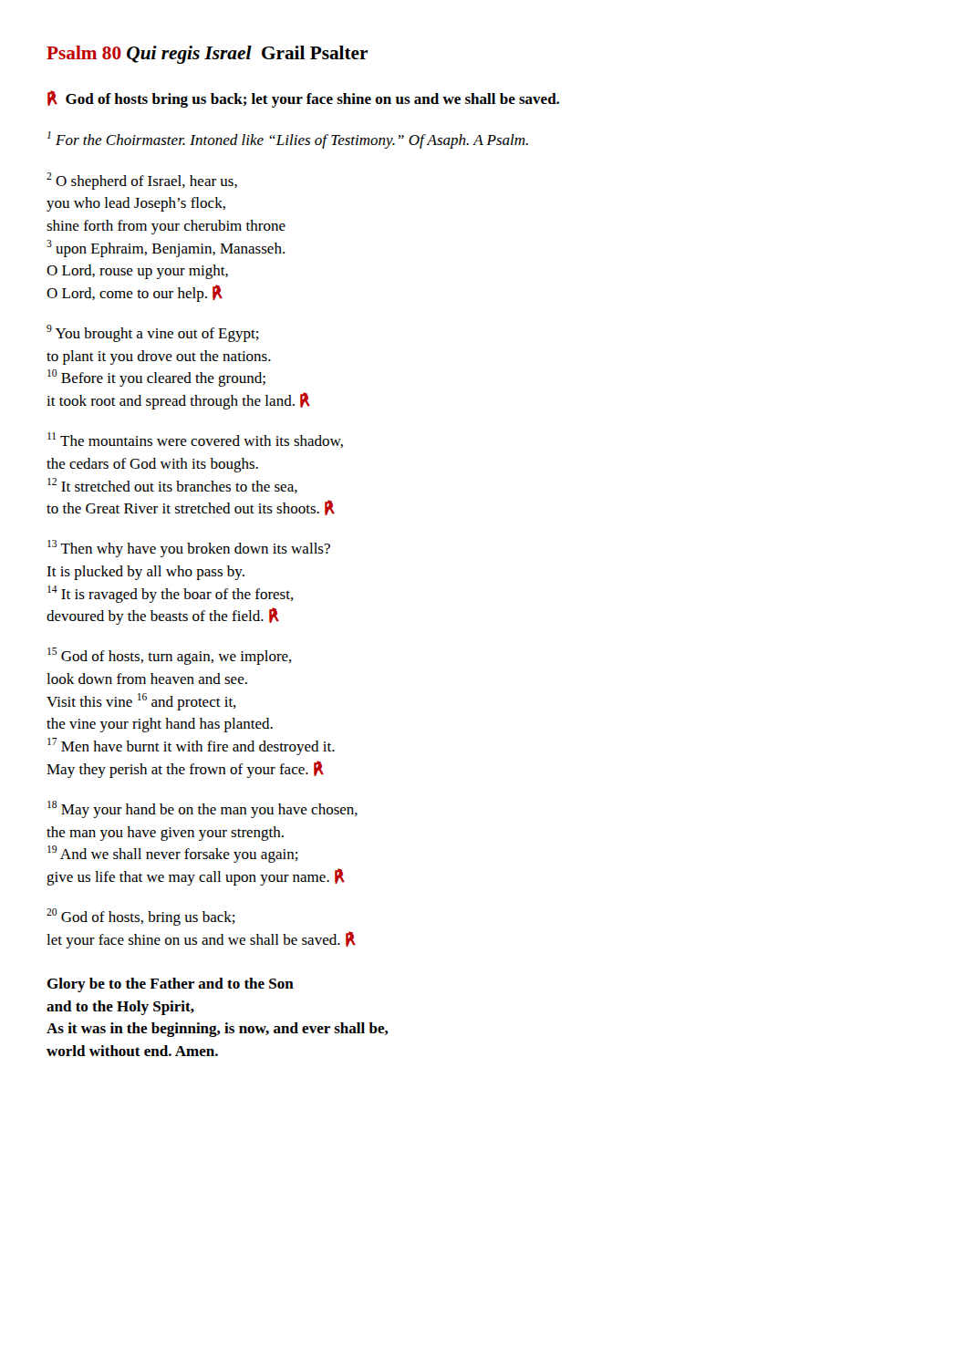Psalm 80 Qui regis Israel Grail Psalter
℟ God of hosts bring us back; let your face shine on us and we shall be saved.
1 For the Choirmaster. Intoned like “Lilies of Testimony.” Of Asaph. A Psalm.
2 O shepherd of Israel, hear us,
you who lead Joseph’s flock,
shine forth from your cherubim throne
3 upon Ephraim, Benjamin, Manasseh.
O Lord, rouse up your might,
O Lord, come to our help. ℟
9 You brought a vine out of Egypt;
to plant it you drove out the nations.
10 Before it you cleared the ground;
it took root and spread through the land. ℟
11 The mountains were covered with its shadow,
the cedars of God with its boughs.
12 It stretched out its branches to the sea,
to the Great River it stretched out its shoots. ℟
13 Then why have you broken down its walls?
It is plucked by all who pass by.
14 It is ravaged by the boar of the forest,
devoured by the beasts of the field. ℟
15 God of hosts, turn again, we implore,
look down from heaven and see.
Visit this vine 16 and protect it,
the vine your right hand has planted.
17 Men have burnt it with fire and destroyed it.
May they perish at the frown of your face. ℟
18 May your hand be on the man you have chosen,
the man you have given your strength.
19 And we shall never forsake you again;
give us life that we may call upon your name. ℟
20 God of hosts, bring us back;
let your face shine on us and we shall be saved. ℟
Glory be to the Father and to the Son
and to the Holy Spirit,
As it was in the beginning, is now, and ever shall be,
world without end. Amen.